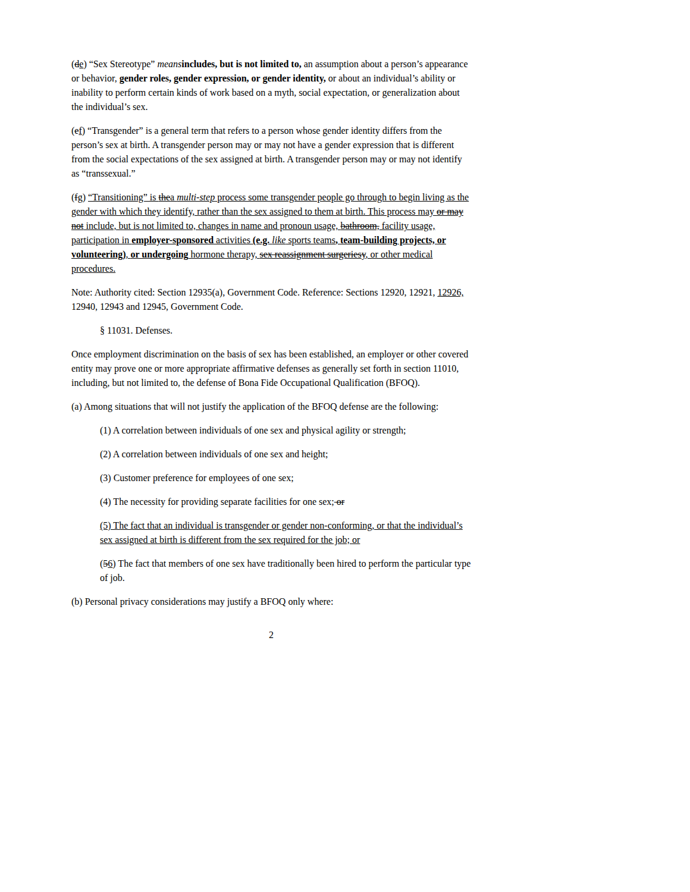(de) “Sex Stereotype” means includes, but is not limited to, an assumption about a person’s appearance or behavior, gender roles, gender expression, or gender identity, or about an individual’s ability or inability to perform certain kinds of work based on a myth, social expectation, or generalization about the individual’s sex.
(ef) “Transgender” is a general term that refers to a person whose gender identity differs from the person’s sex at birth. A transgender person may or may not have a gender expression that is different from the social expectations of the sex assigned at birth. A transgender person may or may not identify as “transsexual.”
(fg) “Transitioning” is thea multi-step process some transgender people go through to begin living as the gender with which they identify, rather than the sex assigned to them at birth. This process may or may not include, but is not limited to, changes in name and pronoun usage, bathroom, facility usage, participation in employer-sponsored activities (e.g. like sports teams, team-building projects, or volunteering), or undergoing hormone therapy, sex reassignment surgeriesy, or other medical procedures.
Note: Authority cited: Section 12935(a), Government Code. Reference: Sections 12920, 12921, 12926, 12940, 12943 and 12945, Government Code.
§ 11031. Defenses.
Once employment discrimination on the basis of sex has been established, an employer or other covered entity may prove one or more appropriate affirmative defenses as generally set forth in section 11010, including, but not limited to, the defense of Bona Fide Occupational Qualification (BFOQ).
(a) Among situations that will not justify the application of the BFOQ defense are the following:
(1) A correlation between individuals of one sex and physical agility or strength;
(2) A correlation between individuals of one sex and height;
(3) Customer preference for employees of one sex;
(4) The necessity for providing separate facilities for one sex; or
(5) The fact that an individual is transgender or gender non-conforming, or that the individual’s sex assigned at birth is different from the sex required for the job; or
(56) The fact that members of one sex have traditionally been hired to perform the particular type of job.
(b) Personal privacy considerations may justify a BFOQ only where:
2